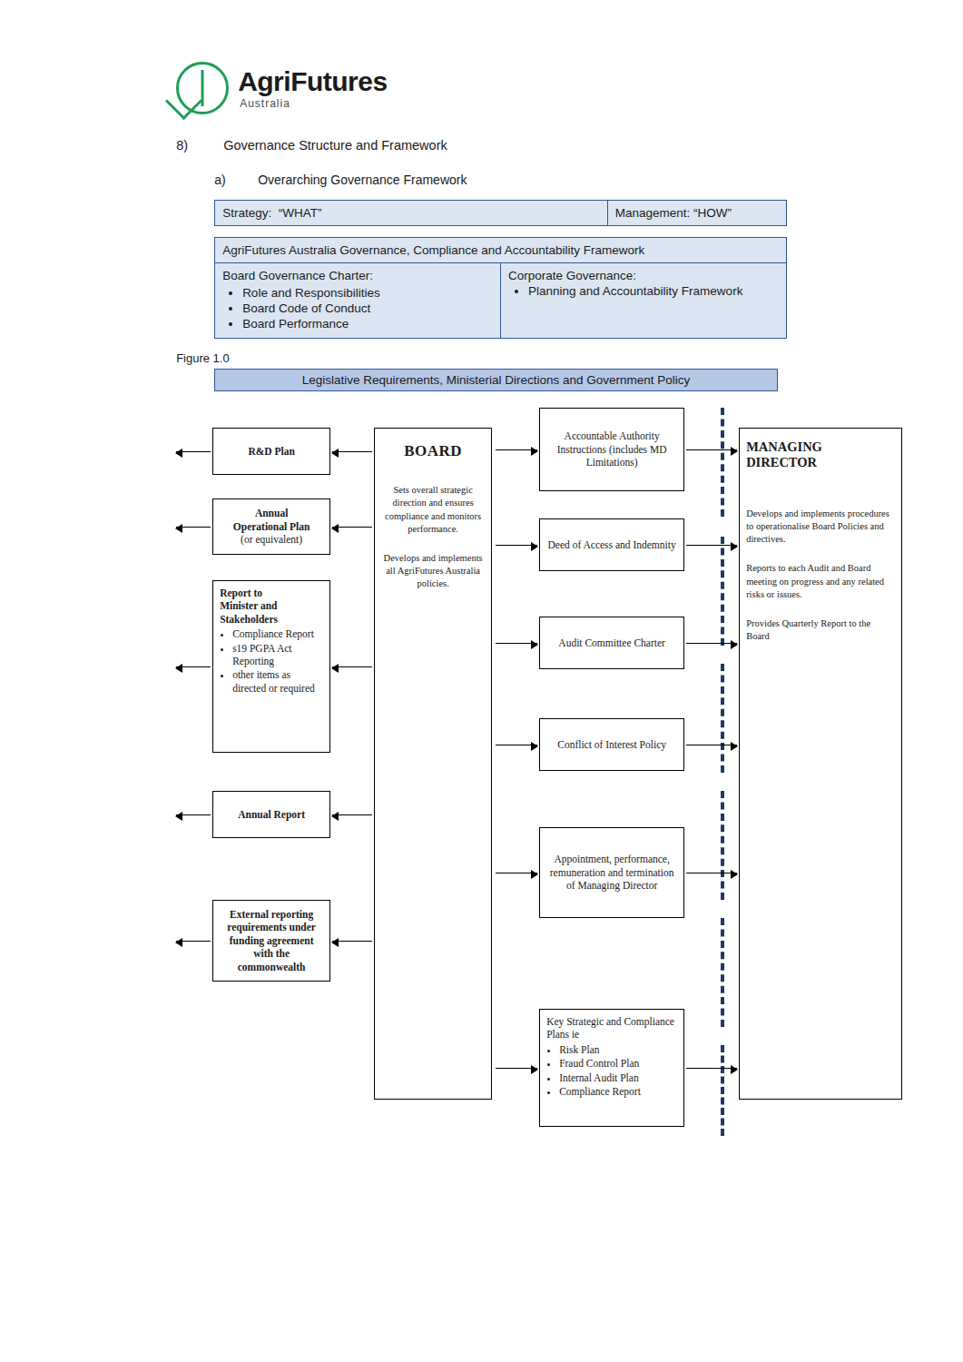AgriFutures
Australia
8) Governance Structure and Framework
a) Overarching Governance Framework
| Strategy: “WHAT” | Management: “HOW” |
| AgriFutures Australia Governance, Compliance and Accountability Framework |
| Board Governance Charter: Role and Responsibilities Board Code of Conduct Board Performance | Corporate Governance: Planning and Accountability Framework |
Figure 1.0
Legislative Requirements, Ministerial Directions and Government Policy
BOARD
Sets overall strategic direction and ensures compliance and monitors performance.
Develops and implements all AgriFutures Australia policies.
MANAGING
DIRECTOR
Develops and implements procedures to operationalise Board Policies and directives.
Reports to each Audit and Board meeting on progress and any related risks or issues.
Provides Quarterly Report to the Board
R&D Plan
Annual
Operational Plan (or equivalent)
Report to
Minister and
Stakeholders
Compliance Report
s19 PGPA Act Reporting
other items as directed or required
Annual Report
External reporting requirements under funding agreement with the commonwealth
Accountable Authority Instructions (includes MD Limitations)
Deed of Access and Indemnity
Audit Committee Charter
Conflict of Interest Policy
Appointment, performance, remuneration and termination of Managing Director
Key Strategic and Compliance Plans ie
Risk Plan
Fraud Control Plan
Internal Audit Plan
Compliance Report